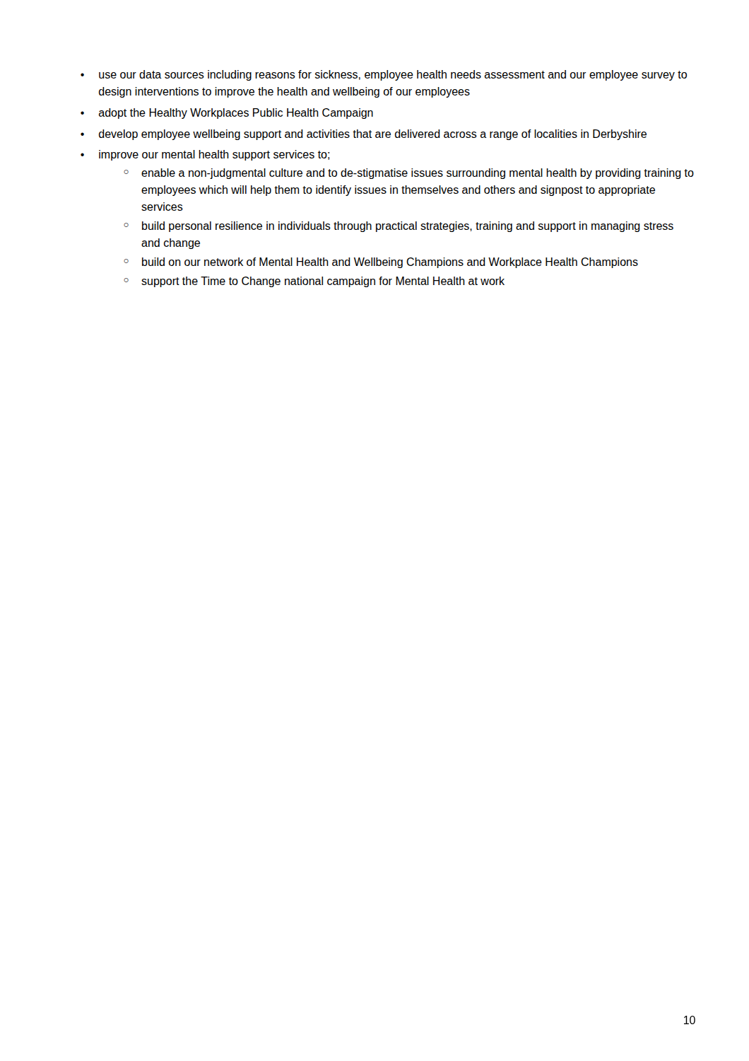use our data sources including reasons for sickness, employee health needs assessment and our employee survey to design interventions to improve the health and wellbeing of our employees
adopt the Healthy Workplaces Public Health Campaign
develop employee wellbeing support and activities that are delivered across a range of localities in Derbyshire
improve our mental health support services to;
enable a non-judgmental culture and to de-stigmatise issues surrounding mental health by providing training to employees which will help them to identify issues in themselves and others and signpost to appropriate services
build personal resilience in individuals through practical strategies, training and support in managing stress and change
build on our network of Mental Health and Wellbeing Champions and Workplace Health Champions
support the Time to Change national campaign for Mental Health at work
10